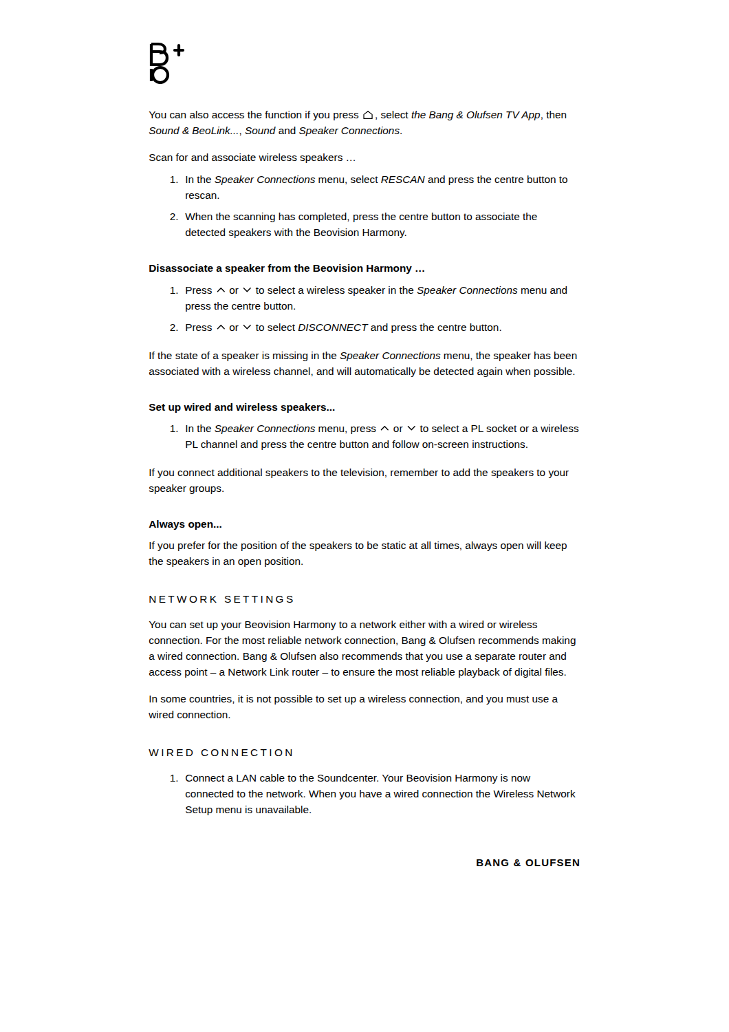You can also access the function if you press , select the Bang & Olufsen TV App, then Sound & BeoLink..., Sound and Speaker Connections.
Scan for and associate wireless speakers …
In the Speaker Connections menu, select RESCAN and press the centre button to rescan.
When the scanning has completed, press the centre button to associate the detected speakers with the Beovision Harmony.
Disassociate a speaker from the Beovision Harmony …
Press or to select a wireless speaker in the Speaker Connections menu and press the centre button.
Press or to select DISCONNECT and press the centre button.
If the state of a speaker is missing in the Speaker Connections menu, the speaker has been associated with a wireless channel, and will automatically be detected again when possible.
Set up wired and wireless speakers...
In the Speaker Connections menu, press or to select a PL socket or a wireless PL channel and press the centre button and follow on-screen instructions.
If you connect additional speakers to the television, remember to add the speakers to your speaker groups.
Always open...
If you prefer for the position of the speakers to be static at all times, always open will keep the speakers in an open position.
Network settings
You can set up your Beovision Harmony to a network either with a wired or wireless connection. For the most reliable network connection, Bang & Olufsen recommends making a wired connection. Bang & Olufsen also recommends that you use a separate router and access point – a Network Link router – to ensure the most reliable playback of digital files.
In some countries, it is not possible to set up a wireless connection, and you must use a wired connection.
Wired connection
Connect a LAN cable to the Soundcenter. Your Beovision Harmony is now connected to the network. When you have a wired connection the Wireless Network Setup menu is unavailable.
BANG & OLUFSEN